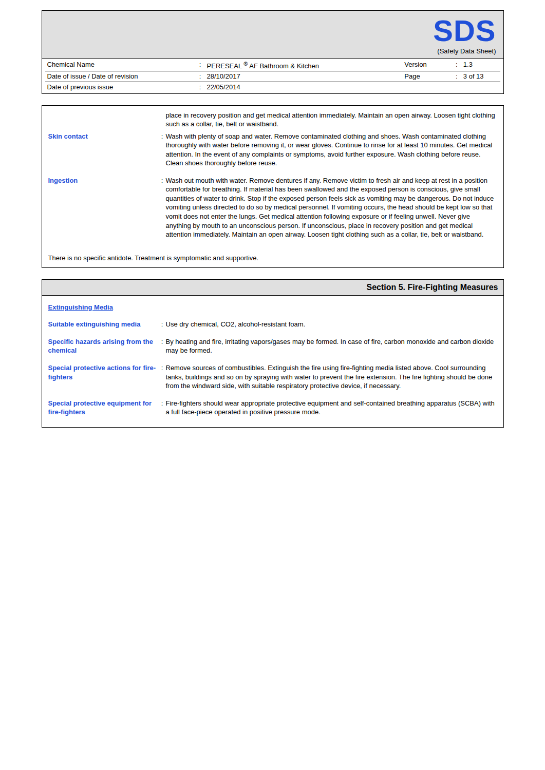SDS
(Safety Data Sheet)
| Chemical Name | : | PERESEAL ® AF Bathroom & Kitchen | Version | : | 1.3 |
| Date of issue / Date of revision | : | 28/10/2017 | Page | : | 3 of 13 |
| Date of previous issue | : | 22/05/2014 | | | |
place in recovery position and get medical attention immediately. Maintain an open airway. Loosen tight clothing such as a collar, tie, belt or waistband.
| Skin contact | : | Wash with plenty of soap and water. Remove contaminated clothing and shoes. Wash contaminated clothing thoroughly with water before removing it, or wear gloves. Continue to rinse for at least 10 minutes. Get medical attention. In the event of any complaints or symptoms, avoid further exposure. Wash clothing before reuse. Clean shoes thoroughly before reuse. |
| Ingestion | : | Wash out mouth with water. Remove dentures if any. Remove victim to fresh air and keep at rest in a position comfortable for breathing. If material has been swallowed and the exposed person is conscious, give small quantities of water to drink. Stop if the exposed person feels sick as vomiting may be dangerous. Do not induce vomiting unless directed to do so by medical personnel. If vomiting occurs, the head should be kept low so that vomit does not enter the lungs. Get medical attention following exposure or if feeling unwell. Never give anything by mouth to an unconscious person. If unconscious, place in recovery position and get medical attention immediately. Maintain an open airway. Loosen tight clothing such as a collar, tie, belt or waistband. |
There is no specific antidote. Treatment is symptomatic and supportive.
Section 5. Fire-Fighting Measures
Extinguishing Media
| Suitable extinguishing media | : | Use dry chemical, CO2, alcohol-resistant foam. |
| Specific hazards arising from the chemical | : | By heating and fire, irritating vapors/gases may be formed. In case of fire, carbon monoxide and carbon dioxide may be formed. |
| Special protective actions for fire-fighters | : | Remove sources of combustibles. Extinguish the fire using fire-fighting media listed above. Cool surrounding tanks, buildings and so on by spraying with water to prevent the fire extension. The fire fighting should be done from the windward side, with suitable respiratory protective device, if necessary. |
| Special protective equipment for fire-fighters | : | Fire-fighters should wear appropriate protective equipment and self-contained breathing apparatus (SCBA) with a full face-piece operated in positive pressure mode. |